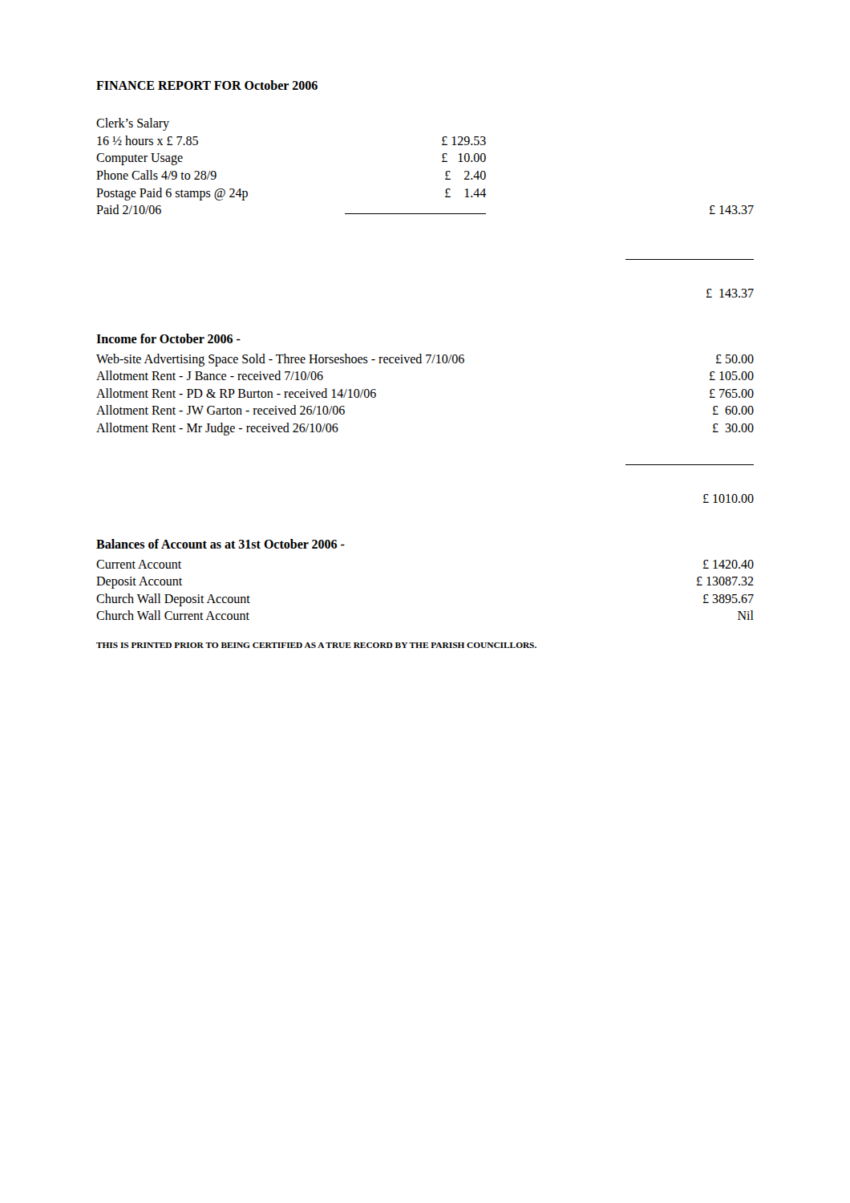FINANCE REPORT FOR October 2006
| Clerk’s Salary | | | |
| 16 ½ hours x £ 7.85 | £ 129.53 | | |
| Computer Usage | £ 10.00 | | |
| Phone Calls 4/9 to 28/9 | £ 2.40 | | |
| Postage Paid 6 stamps @ 24p | £ 1.44 | | |
| Paid 2/10/06 | | | £ 143.37 |
| | £ 143.37 |
Income for October 2006 -
| Web-site Advertising Space Sold - Three Horseshoes - received 7/10/06 | £ 50.00 |
| Allotment Rent - J Bance - received 7/10/06 | £ 105.00 |
| Allotment Rent - PD & RP Burton - received 14/10/06 | £ 765.00 |
| Allotment Rent - JW Garton - received 26/10/06 | £ 60.00 |
| Allotment Rent - Mr Judge - received 26/10/06 | £ 30.00 |
| | £ 1010.00 |
Balances of Account as at 31st October 2006 -
| Current Account | £ 1420.40 |
| Deposit Account | £ 13087.32 |
| Church Wall Deposit Account | £ 3895.67 |
| Church Wall Current Account | Nil |
THIS IS PRINTED PRIOR TO BEING CERTIFIED AS A TRUE RECORD BY THE PARISH COUNCILLORS.